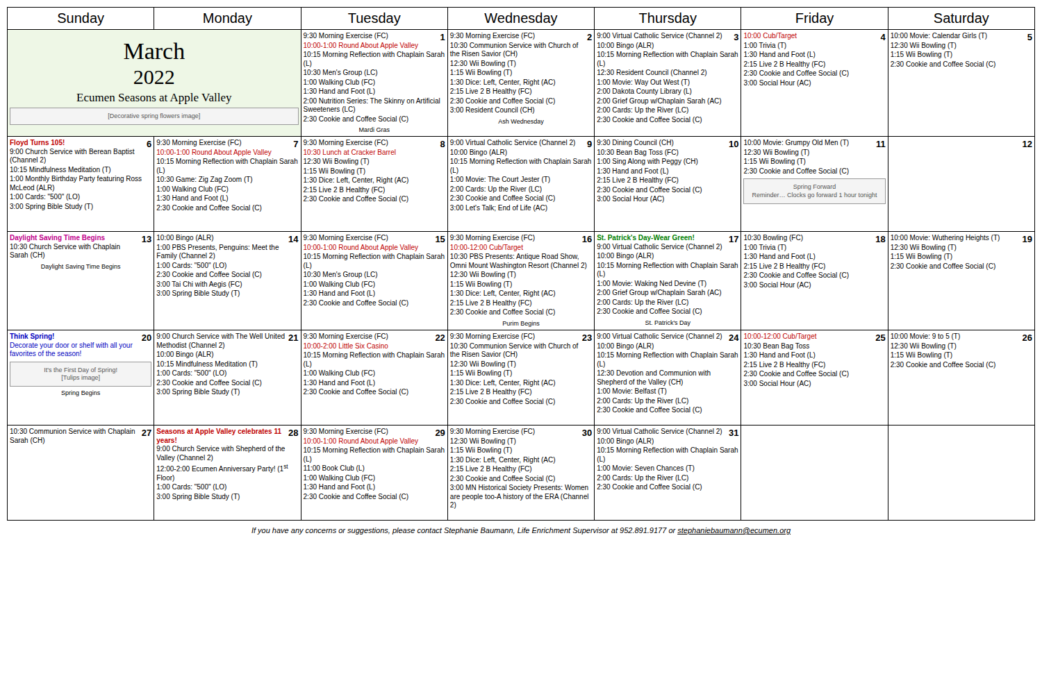| Sunday | Monday | Tuesday | Wednesday | Thursday | Friday | Saturday |
| --- | --- | --- | --- | --- | --- | --- |
| March 2022 Ecumen Seasons at Apple Valley [Decorative spring flowers image] | 1 9:30 Morning Exercise (FC) 10:00-1:00 Round About Apple Valley 10:15 Morning Reflection with Chaplain Sarah (L) 10:30 Men's Group (LC) 1:00 Walking Club (FC) 1:30 Hand and Foot (L) 2:00 Nutrition Series: The Skinny on Artificial Sweeteners (LC) 2:30 Cookie and Coffee Social (C) Mardi Gras | 2 9:30 Morning Exercise (FC) 10:30 Communion Service with Church of the Risen Savior (CH) 12:30 Wii Bowling (T) 1:15 Wii Bowling (T) 1:30 Dice: Left, Center, Right (AC) 2:15 Live 2 B Healthy (FC) 2:30 Cookie and Coffee Social (C) 3:00 Resident Council (CH) Ash Wednesday | 3 9:00 Virtual Catholic Service (Channel 2) 10:00 Bingo (ALR) 10:15 Morning Reflection with Chaplain Sarah (L) 12:30 Resident Council (Channel 2) 1:00 Movie: Way Out West (T) 2:00 Dakota County Library (L) 2:00 Grief Group w/Chaplain Sarah (AC) 2:00 Cards: Up the River (LC) 2:30 Cookie and Coffee Social (C) | 4 10:00 Cub/Target 1:00 Trivia (T) 1:30 Hand and Foot (L) 2:15 Live 2 B Healthy (FC) 2:30 Cookie and Coffee Social (C) 3:00 Social Hour (AC) | 5 10:00 Movie: Calendar Girls (T) 12:30 Wii Bowling (T) 1:15 Wii Bowling (T) 2:30 Cookie and Coffee Social (C) |
| 6 Floyd Turns 105! 9:00 Church Service with Berean Baptist (Channel 2) 10:15 Mindfulness Meditation (T) 1:00 Monthly Birthday Party featuring Ross McLeod (ALR) 1:00 Cards: "500" (LO) 3:00 Spring Bible Study (T) | 7 9:30 Morning Exercise (FC) 10:00-1:00 Round About Apple Valley 10:15 Morning Reflection with Chaplain Sarah (L) 10:30 Game: Zig Zag Zoom (T) 1:00 Walking Club (FC) 1:30 Hand and Foot (L) 2:30 Cookie and Coffee Social (C) | 8 9:30 Morning Exercise (FC) 10:30 Lunch at Cracker Barrel 12:30 Wii Bowling (T) 1:15 Wii Bowling (T) 1:30 Dice: Left, Center, Right (AC) 2:15 Live 2 B Healthy (FC) 2:30 Cookie and Coffee Social (C) | 9 9:00 Virtual Catholic Service (Channel 2) 10:00 Bingo (ALR) 10:15 Morning Reflection with Chaplain Sarah (L) 1:00 Movie: The Court Jester (T) 2:00 Cards: Up the River (LC) 2:30 Cookie and Coffee Social (C) 3:00 Let's Talk; End of Life (AC) | 10 9:30 Dining Council (CH) 10:30 Bean Bag Toss (FC) 1:00 Sing Along with Peggy (CH) 1:30 Hand and Foot (L) 2:15 Live 2 B Healthy (FC) 2:30 Cookie and Coffee Social (C) 3:00 Social Hour (AC) | 11 10:00 Movie: Grumpy Old Men (T) 12:30 Wii Bowling (T) 1:15 Wii Bowling (T) 2:30 Cookie and Coffee Social (C) Spring Forward Reminder… Clocks go forward 1 hour tonight | 12 |
| 13 Daylight Saving Time Begins 10:30 Church Service with Chaplain Sarah (CH) Daylight Saving Time Begins | 14 10:00 Bingo (ALR) 1:00 PBS Presents, Penguins: Meet the Family (Channel 2) 1:00 Cards: "500" (LO) 2:30 Cookie and Coffee Social (C) 3:00 Tai Chi with Aegis (FC) 3:00 Spring Bible Study (T) | 15 9:30 Morning Exercise (FC) 10:00-1:00 Round About Apple Valley 10:15 Morning Reflection with Chaplain Sarah (L) 10:30 Men's Group (LC) 1:00 Walking Club (FC) 1:30 Hand and Foot (L) 2:30 Cookie and Coffee Social (C) | 16 9:30 Morning Exercise (FC) 10:00-12:00 Cub/Target 10:30 PBS Presents: Antique Road Show, Omni Mount Washington Resort (Channel 2) 12:30 Wii Bowling (T) 1:15 Wii Bowling (T) 1:30 Dice: Left, Center, Right (AC) 2:15 Live 2 B Healthy (FC) 2:30 Cookie and Coffee Social (C) Purim Begins | 17 St. Patrick's Day-Wear Green! 9:00 Virtual Catholic Service (Channel 2) 10:00 Bingo (ALR) 10:15 Morning Reflection with Chaplain Sarah (L) 1:00 Movie: Waking Ned Devine (T) 2:00 Grief Group w/Chaplain Sarah (AC) 2:00 Cards: Up the River (LC) 2:30 Cookie and Coffee Social (C) St. Patrick's Day | 18 10:30 Bowling (FC) 1:00 Trivia (T) 1:30 Hand and Foot (L) 2:15 Live 2 B Healthy (FC) 2:30 Cookie and Coffee Social (C) 3:00 Social Hour (AC) | 19 10:00 Movie: Wuthering Heights (T) 12:30 Wii Bowling (T) 1:15 Wii Bowling (T) 2:30 Cookie and Coffee Social (C) |
| 20 Think Spring! Decorate your door or shelf with all your favorites of the season! It's the First Day of Spring! [Tulips image] Spring Begins | 21 9:00 Church Service with The Well United Methodist (Channel 2) 10:00 Bingo (ALR) 10:15 Mindfulness Meditation (T) 1:00 Cards: "500" (LO) 2:30 Cookie and Coffee Social (C) 3:00 Spring Bible Study (T) | 22 9:30 Morning Exercise (FC) 10:00-2:00 Little Six Casino 10:15 Morning Reflection with Chaplain Sarah (L) 1:00 Walking Club (FC) 1:30 Hand and Foot (L) 2:30 Cookie and Coffee Social (C) | 23 9:30 Morning Exercise (FC) 10:30 Communion Service with Church of the Risen Savior (CH) 12:30 Wii Bowling (T) 1:15 Wii Bowling (T) 1:30 Dice: Left, Center, Right (AC) 2:15 Live 2 B Healthy (FC) 2:30 Cookie and Coffee Social (C) | 24 9:00 Virtual Catholic Service (Channel 2) 10:00 Bingo (ALR) 10:15 Morning Reflection with Chaplain Sarah (L) 12:30 Devotion and Communion with Shepherd of the Valley (CH) 1:00 Movie: Belfast (T) 2:00 Cards: Up the River (LC) 2:30 Cookie and Coffee Social (C) | 25 10:00-12:00 Cub/Target 10:30 Bean Bag Toss 1:30 Hand and Foot (L) 2:15 Live 2 B Healthy (FC) 2:30 Cookie and Coffee Social (C) 3:00 Social Hour (AC) | 26 10:00 Movie: 9 to 5 (T) 12:30 Wii Bowling (T) 1:15 Wii Bowling (T) 2:30 Cookie and Coffee Social (C) |
| 27 10:30 Communion Service with Chaplain Sarah (CH) | 28 Seasons at Apple Valley celebrates 11 years! 9:00 Church Service with Shepherd of the Valley (Channel 2) 12:00-2:00 Ecumen Anniversary Party! (1 st Floor) 1:00 Cards: "500" (LO) 3:00 Spring Bible Study (T) | 29 9:30 Morning Exercise (FC) 10:00-1:00 Round About Apple Valley 10:15 Morning Reflection with Chaplain Sarah (L) 11:00 Book Club (L) 1:00 Walking Club (FC) 1:30 Hand and Foot (L) 2:30 Cookie and Coffee Social (C) | 30 9:30 Morning Exercise (FC) 12:30 Wii Bowling (T) 1:15 Wii Bowling (T) 1:30 Dice: Left, Center, Right (AC) 2:15 Live 2 B Healthy (FC) 2:30 Cookie and Coffee Social (C) 3:00 MN Historical Society Presents: Women are people too-A history of the ERA (Channel 2) | 31 9:00 Virtual Catholic Service (Channel 2) 10:00 Bingo (ALR) 10:15 Morning Reflection with Chaplain Sarah (L) 1:00 Movie: Seven Chances (T) 2:00 Cards: Up the River (LC) 2:30 Cookie and Coffee Social (C) | | |
If you have any concerns or suggestions, please contact Stephanie Baumann, Life Enrichment Supervisor at 952.891.9177 or stephaniebaumann@ecumen.org